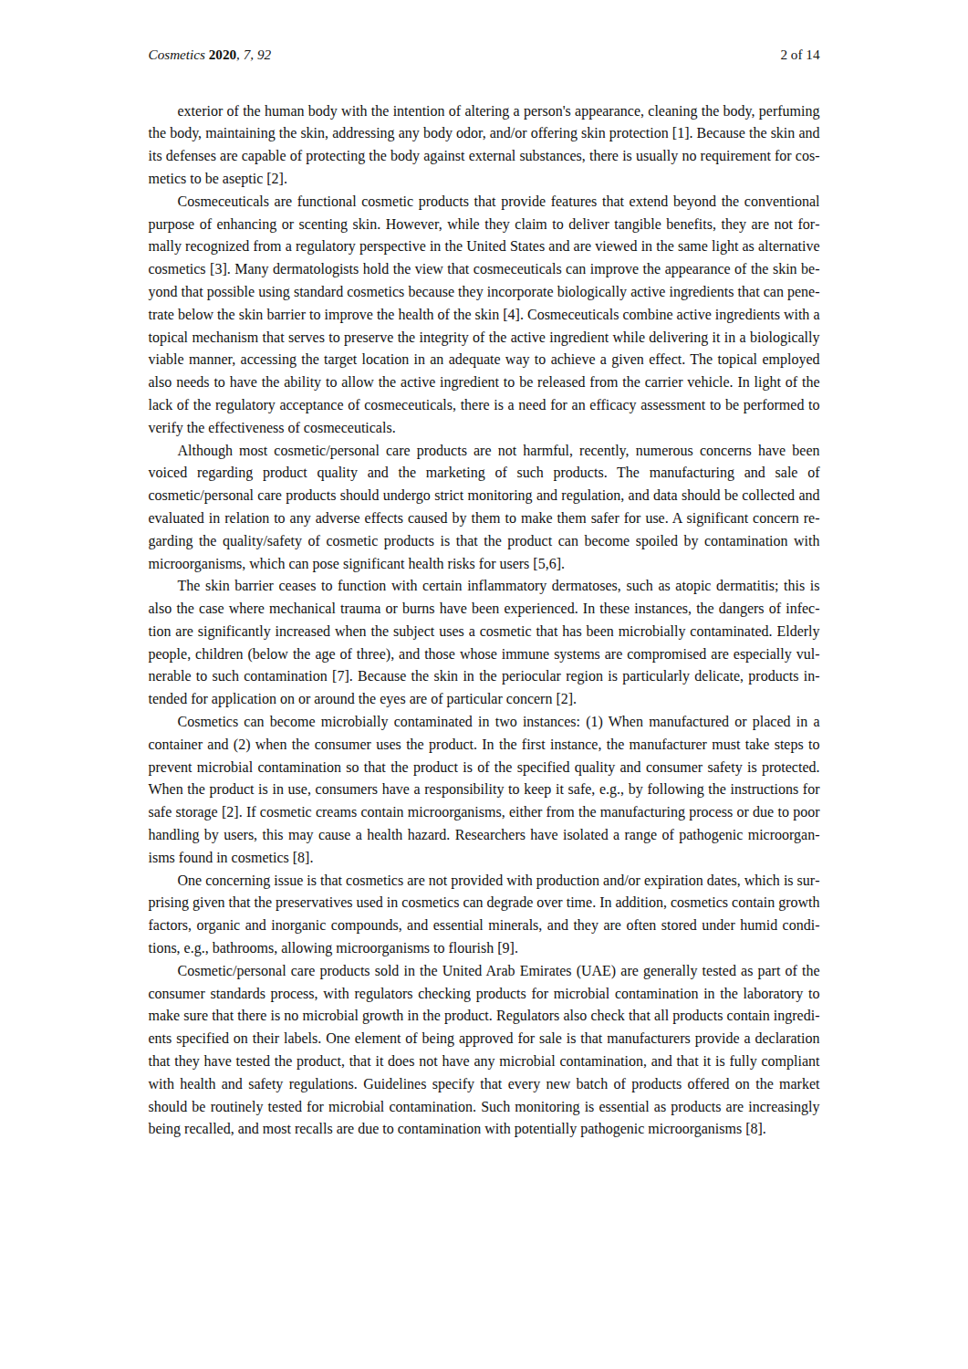Cosmetics 2020, 7, 92 2 of 14
exterior of the human body with the intention of altering a person's appearance, cleaning the body, perfuming the body, maintaining the skin, addressing any body odor, and/or offering skin protection [1]. Because the skin and its defenses are capable of protecting the body against external substances, there is usually no requirement for cosmetics to be aseptic [2].
Cosmeceuticals are functional cosmetic products that provide features that extend beyond the conventional purpose of enhancing or scenting skin. However, while they claim to deliver tangible benefits, they are not formally recognized from a regulatory perspective in the United States and are viewed in the same light as alternative cosmetics [3]. Many dermatologists hold the view that cosmeceuticals can improve the appearance of the skin beyond that possible using standard cosmetics because they incorporate biologically active ingredients that can penetrate below the skin barrier to improve the health of the skin [4]. Cosmeceuticals combine active ingredients with a topical mechanism that serves to preserve the integrity of the active ingredient while delivering it in a biologically viable manner, accessing the target location in an adequate way to achieve a given effect. The topical employed also needs to have the ability to allow the active ingredient to be released from the carrier vehicle. In light of the lack of the regulatory acceptance of cosmeceuticals, there is a need for an efficacy assessment to be performed to verify the effectiveness of cosmeceuticals.
Although most cosmetic/personal care products are not harmful, recently, numerous concerns have been voiced regarding product quality and the marketing of such products. The manufacturing and sale of cosmetic/personal care products should undergo strict monitoring and regulation, and data should be collected and evaluated in relation to any adverse effects caused by them to make them safer for use. A significant concern regarding the quality/safety of cosmetic products is that the product can become spoiled by contamination with microorganisms, which can pose significant health risks for users [5,6].
The skin barrier ceases to function with certain inflammatory dermatoses, such as atopic dermatitis; this is also the case where mechanical trauma or burns have been experienced. In these instances, the dangers of infection are significantly increased when the subject uses a cosmetic that has been microbially contaminated. Elderly people, children (below the age of three), and those whose immune systems are compromised are especially vulnerable to such contamination [7]. Because the skin in the periocular region is particularly delicate, products intended for application on or around the eyes are of particular concern [2].
Cosmetics can become microbially contaminated in two instances: (1) When manufactured or placed in a container and (2) when the consumer uses the product. In the first instance, the manufacturer must take steps to prevent microbial contamination so that the product is of the specified quality and consumer safety is protected. When the product is in use, consumers have a responsibility to keep it safe, e.g., by following the instructions for safe storage [2]. If cosmetic creams contain microorganisms, either from the manufacturing process or due to poor handling by users, this may cause a health hazard. Researchers have isolated a range of pathogenic microorganisms found in cosmetics [8].
One concerning issue is that cosmetics are not provided with production and/or expiration dates, which is surprising given that the preservatives used in cosmetics can degrade over time. In addition, cosmetics contain growth factors, organic and inorganic compounds, and essential minerals, and they are often stored under humid conditions, e.g., bathrooms, allowing microorganisms to flourish [9].
Cosmetic/personal care products sold in the United Arab Emirates (UAE) are generally tested as part of the consumer standards process, with regulators checking products for microbial contamination in the laboratory to make sure that there is no microbial growth in the product. Regulators also check that all products contain ingredients specified on their labels. One element of being approved for sale is that manufacturers provide a declaration that they have tested the product, that it does not have any microbial contamination, and that it is fully compliant with health and safety regulations. Guidelines specify that every new batch of products offered on the market should be routinely tested for microbial contamination. Such monitoring is essential as products are increasingly being recalled, and most recalls are due to contamination with potentially pathogenic microorganisms [8].